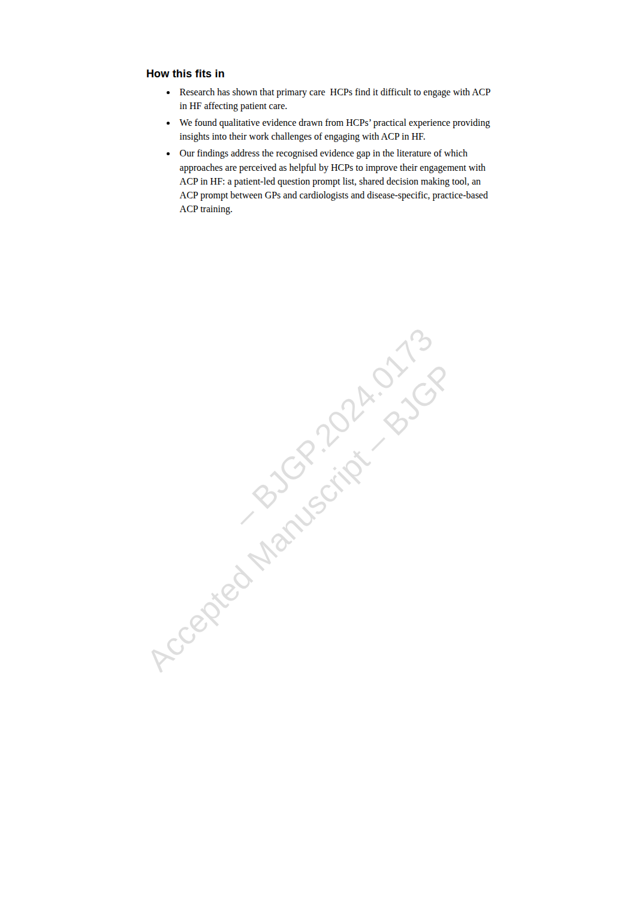How this fits in
Research has shown that primary care HCPs find it difficult to engage with ACP in HF affecting patient care.
We found qualitative evidence drawn from HCPs’ practical experience providing insights into their work challenges of engaging with ACP in HF.
Our findings address the recognised evidence gap in the literature of which approaches are perceived as helpful by HCPs to improve their engagement with ACP in HF: a patient-led question prompt list, shared decision making tool, an ACP prompt between GPs and cardiologists and disease-specific, practice-based ACP training.
– BJGP.2024.0173
Accepted Manuscript – BJGP